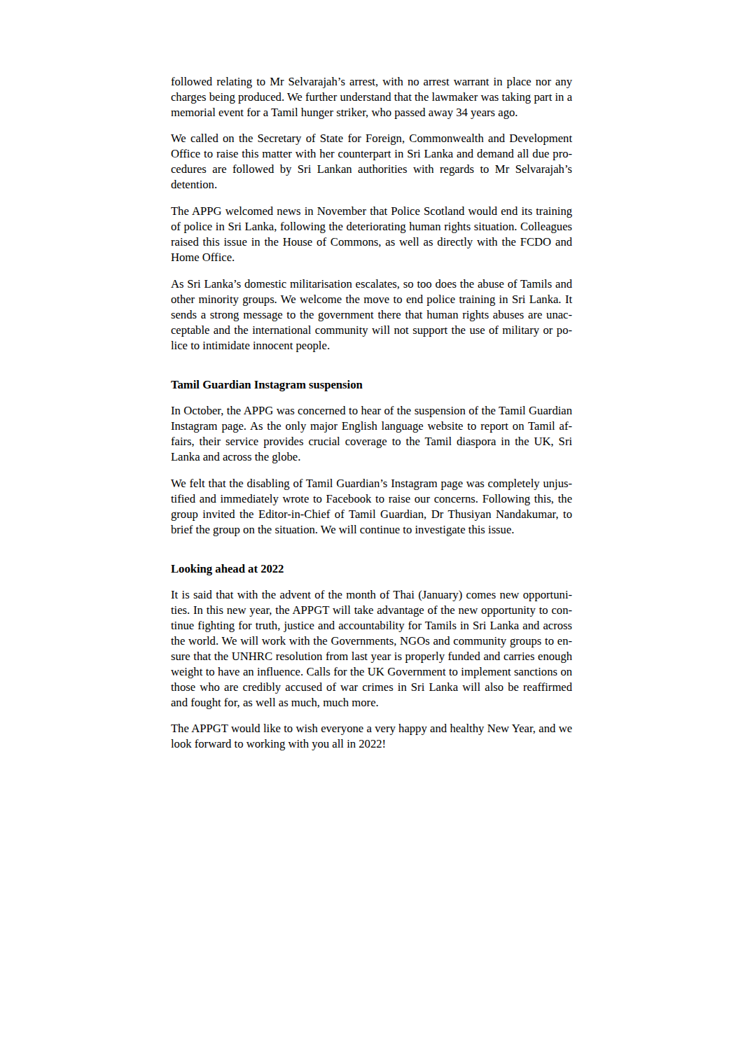followed relating to Mr Selvarajah’s arrest, with no arrest warrant in place nor any charges being produced. We further understand that the lawmaker was taking part in a memorial event for a Tamil hunger striker, who passed away 34 years ago.
We called on the Secretary of State for Foreign, Commonwealth and Development Office to raise this matter with her counterpart in Sri Lanka and demand all due procedures are followed by Sri Lankan authorities with regards to Mr Selvarajah’s detention.
The APPG welcomed news in November that Police Scotland would end its training of police in Sri Lanka, following the deteriorating human rights situation. Colleagues raised this issue in the House of Commons, as well as directly with the FCDO and Home Office.
As Sri Lanka’s domestic militarisation escalates, so too does the abuse of Tamils and other minority groups. We welcome the move to end police training in Sri Lanka. It sends a strong message to the government there that human rights abuses are unacceptable and the international community will not support the use of military or police to intimidate innocent people.
Tamil Guardian Instagram suspension
In October, the APPG was concerned to hear of the suspension of the Tamil Guardian Instagram page. As the only major English language website to report on Tamil affairs, their service provides crucial coverage to the Tamil diaspora in the UK, Sri Lanka and across the globe.
We felt that the disabling of Tamil Guardian’s Instagram page was completely unjustified and immediately wrote to Facebook to raise our concerns. Following this, the group invited the Editor-in-Chief of Tamil Guardian, Dr Thusiyan Nandakumar, to brief the group on the situation. We will continue to investigate this issue.
Looking ahead at 2022
It is said that with the advent of the month of Thai (January) comes new opportunities. In this new year, the APPGT will take advantage of the new opportunity to continue fighting for truth, justice and accountability for Tamils in Sri Lanka and across the world. We will work with the Governments, NGOs and community groups to ensure that the UNHRC resolution from last year is properly funded and carries enough weight to have an influence. Calls for the UK Government to implement sanctions on those who are credibly accused of war crimes in Sri Lanka will also be reaffirmed and fought for, as well as much, much more.
The APPGT would like to wish everyone a very happy and healthy New Year, and we look forward to working with you all in 2022!